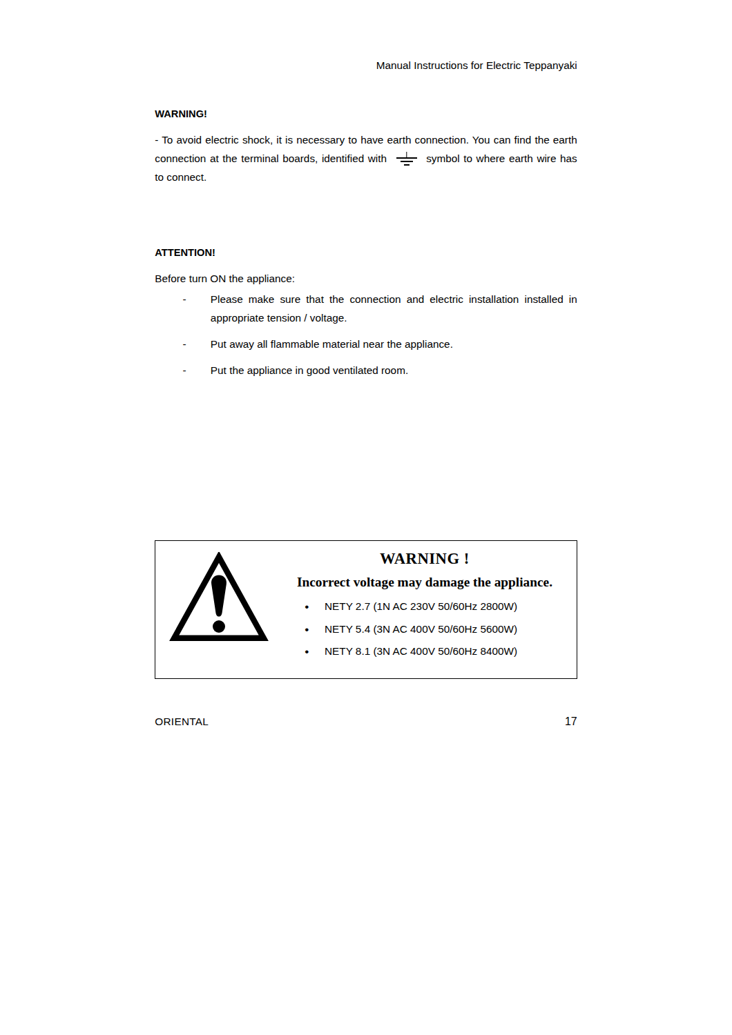Manual Instructions for Electric Teppanyaki
WARNING!
- To avoid electric shock, it is necessary to have earth connection. You can find the earth connection at the terminal boards, identified with symbol to where earth wire has to connect.
ATTENTION!
Before turn ON the appliance:
Please make sure that the connection and electric installation installed in appropriate tension / voltage.
Put away all flammable material near the appliance.
Put the appliance in good ventilated room.
WARNING !
Incorrect voltage may damage the appliance.
NETY 2.7 (1N AC 230V 50/60Hz 2800W)
NETY 5.4 (3N AC 400V 50/60Hz 5600W)
NETY 8.1 (3N AC 400V 50/60Hz 8400W)
ORIENTAL 17